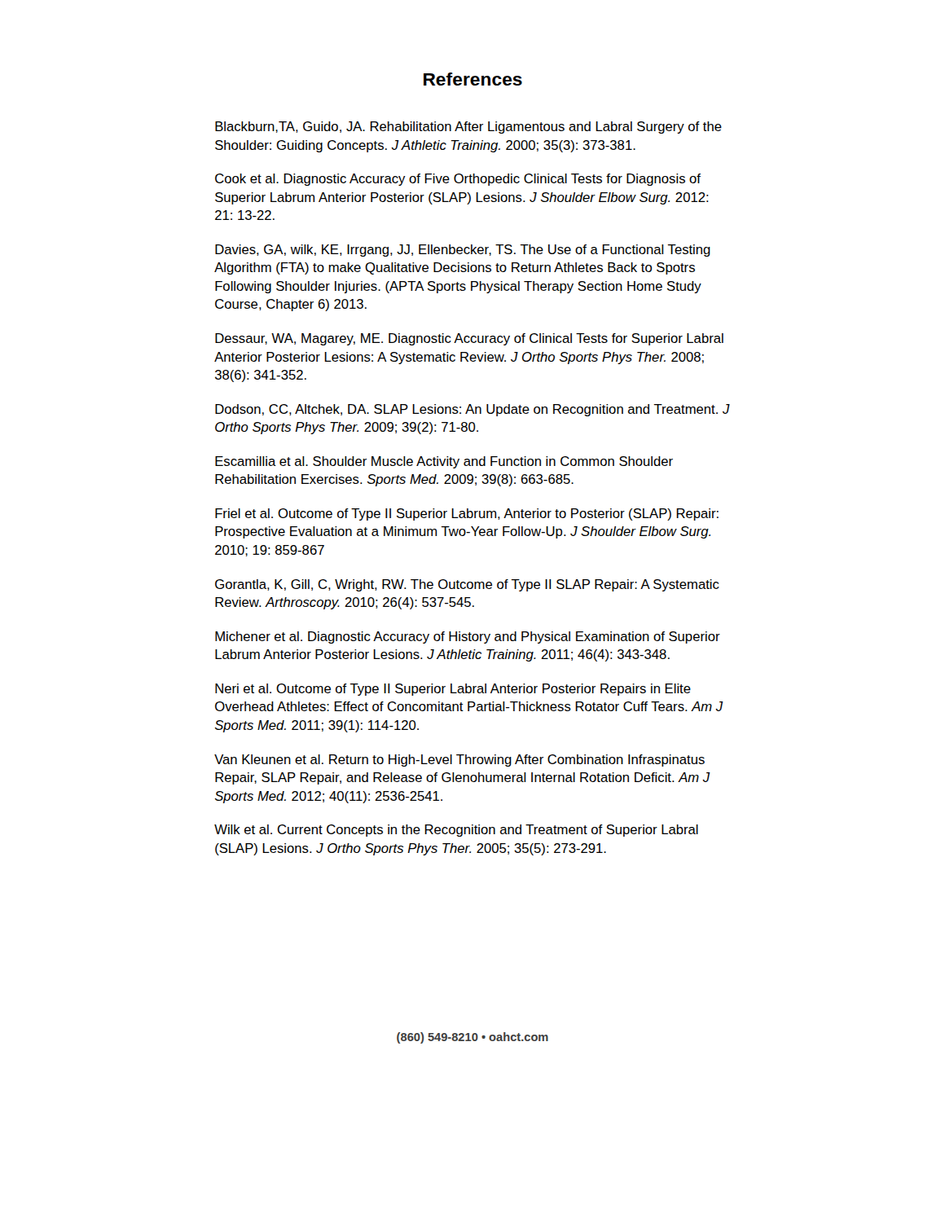References
Blackburn,TA, Guido, JA. Rehabilitation After Ligamentous and Labral Surgery of the Shoulder: Guiding Concepts. J Athletic Training. 2000; 35(3): 373-381.
Cook et al. Diagnostic Accuracy of Five Orthopedic Clinical Tests for Diagnosis of Superior Labrum Anterior Posterior (SLAP) Lesions. J Shoulder Elbow Surg. 2012: 21: 13-22.
Davies, GA, wilk, KE, Irrgang, JJ, Ellenbecker, TS. The Use of a Functional Testing Algorithm (FTA) to make Qualitative Decisions to Return Athletes Back to Spotrs Following Shoulder Injuries. (APTA Sports Physical Therapy Section Home Study Course, Chapter 6) 2013.
Dessaur, WA, Magarey, ME. Diagnostic Accuracy of Clinical Tests for Superior Labral Anterior Posterior Lesions: A Systematic Review. J Ortho Sports Phys Ther. 2008; 38(6): 341-352.
Dodson, CC, Altchek, DA. SLAP Lesions: An Update on Recognition and Treatment. J Ortho Sports Phys Ther. 2009; 39(2): 71-80.
Escamillia et al. Shoulder Muscle Activity and Function in Common Shoulder Rehabilitation Exercises. Sports Med. 2009; 39(8): 663-685.
Friel et al. Outcome of Type II Superior Labrum, Anterior to Posterior (SLAP) Repair: Prospective Evaluation at a Minimum Two-Year Follow-Up. J Shoulder Elbow Surg. 2010; 19: 859-867
Gorantla, K, Gill, C, Wright, RW. The Outcome of Type II SLAP Repair: A Systematic Review. Arthroscopy. 2010; 26(4): 537-545.
Michener et al. Diagnostic Accuracy of History and Physical Examination of Superior Labrum Anterior Posterior Lesions. J Athletic Training. 2011; 46(4): 343-348.
Neri et al. Outcome of Type II Superior Labral Anterior Posterior Repairs in Elite Overhead Athletes: Effect of Concomitant Partial-Thickness Rotator Cuff Tears. Am J Sports Med. 2011; 39(1): 114-120.
Van Kleunen et al. Return to High-Level Throwing After Combination Infraspinatus Repair, SLAP Repair, and Release of Glenohumeral Internal Rotation Deficit. Am J Sports Med. 2012; 40(11): 2536-2541.
Wilk et al. Current Concepts in the Recognition and Treatment of Superior Labral (SLAP) Lesions. J Ortho Sports Phys Ther. 2005; 35(5): 273-291.
(860) 549-8210 • oahct.com